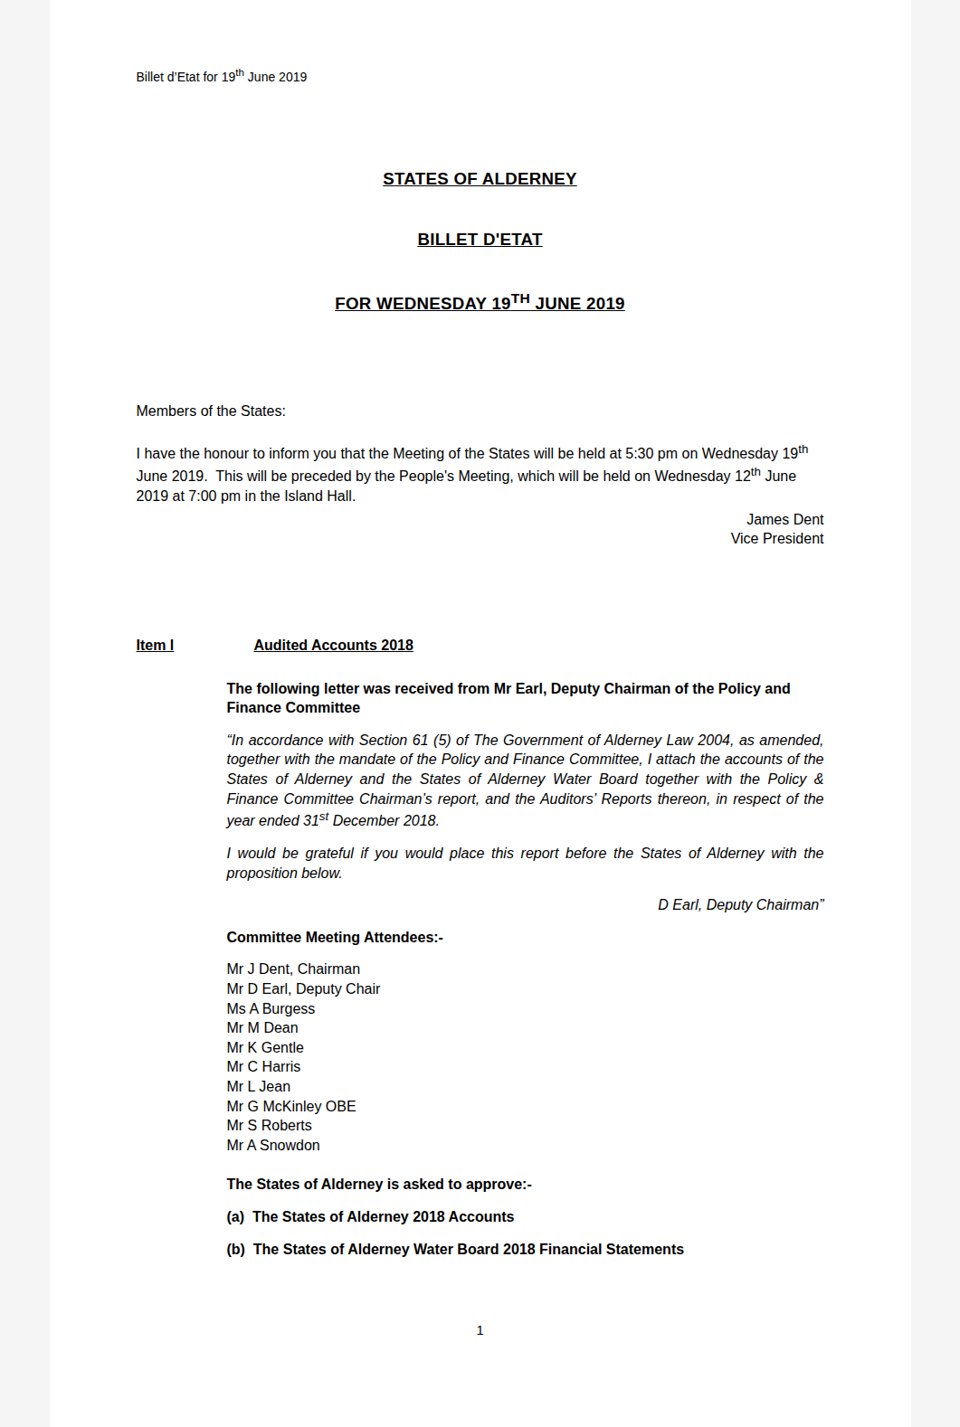Billet d’Etat for 19th June 2019
STATES OF ALDERNEY
BILLET D'ETAT
FOR WEDNESDAY 19TH JUNE 2019
Members of the States:
I have the honour to inform you that the Meeting of the States will be held at 5:30 pm on Wednesday 19th June 2019. This will be preceded by the People's Meeting, which will be held on Wednesday 12th June 2019 at 7:00 pm in the Island Hall.
James Dent
Vice President
Item l Audited Accounts 2018
The following letter was received from Mr Earl, Deputy Chairman of the Policy and Finance Committee
“In accordance with Section 61 (5) of The Government of Alderney Law 2004, as amended, together with the mandate of the Policy and Finance Committee, I attach the accounts of the States of Alderney and the States of Alderney Water Board together with the Policy & Finance Committee Chairman’s report, and the Auditors’ Reports thereon, in respect of the year ended 31st December 2018.
I would be grateful if you would place this report before the States of Alderney with the proposition below.
D Earl, Deputy Chairman”
Committee Meeting Attendees:-
Mr J Dent, Chairman
Mr D Earl, Deputy Chair
Ms A Burgess
Mr M Dean
Mr K Gentle
Mr C Harris
Mr L Jean
Mr G McKinley OBE
Mr S Roberts
Mr A Snowdon
The States of Alderney is asked to approve:-
(a) The States of Alderney 2018 Accounts
(b) The States of Alderney Water Board 2018 Financial Statements
1